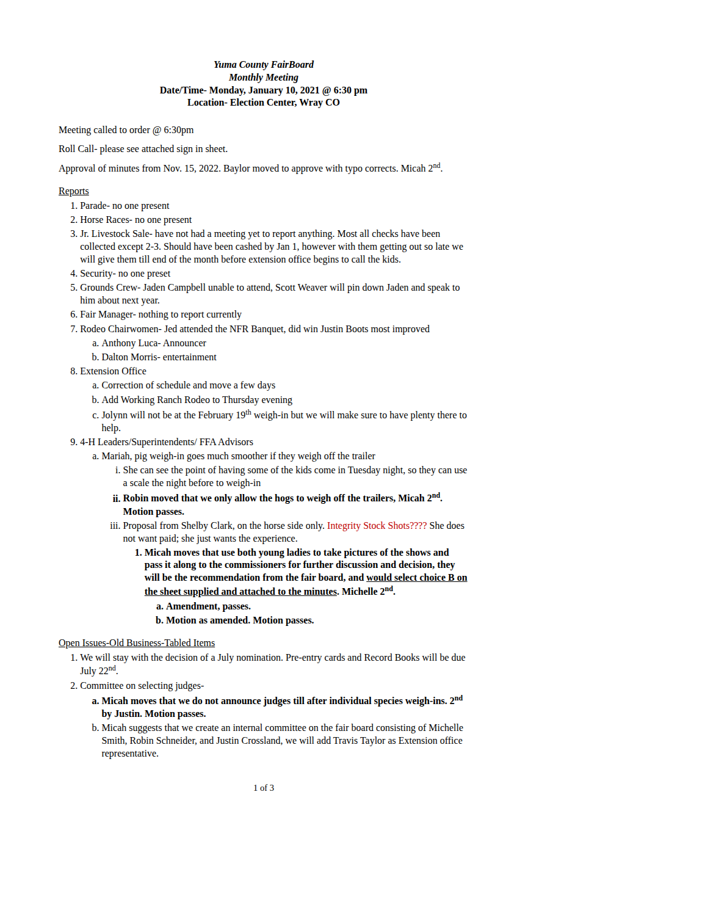Yuma County FairBoard
Monthly Meeting
Date/Time- Monday, January 10, 2021 @ 6:30 pm
Location- Election Center, Wray CO
Meeting called to order @ 6:30pm
Roll Call- please see attached sign in sheet.
Approval of minutes from Nov. 15, 2022. Baylor moved to approve with typo corrects. Micah 2nd.
Reports
Parade- no one present
Horse Races- no one present
Jr. Livestock Sale- have not had a meeting yet to report anything. Most all checks have been collected except 2-3. Should have been cashed by Jan 1, however with them getting out so late we will give them till end of the month before extension office begins to call the kids.
Security- no one preset
Grounds Crew- Jaden Campbell unable to attend, Scott Weaver will pin down Jaden and speak to him about next year.
Fair Manager- nothing to report currently
Rodeo Chairwomen- Jed attended the NFR Banquet, did win Justin Boots most improved
Anthony Luca- Announcer
Dalton Morris- entertainment
Extension Office
Correction of schedule and move a few days
Add Working Ranch Rodeo to Thursday evening
Jolynn will not be at the February 19th weigh-in but we will make sure to have plenty there to help.
4-H Leaders/Superintendents/ FFA Advisors
Mariah, pig weigh-in goes much smoother if they weigh off the trailer
She can see the point of having some of the kids come in Tuesday night, so they can use a scale the night before to weigh-in
Robin moved that we only allow the hogs to weigh off the trailers, Micah 2nd. Motion passes.
Proposal from Shelby Clark, on the horse side only. Integrity Stock Shots???? She does not want paid; she just wants the experience.
Micah moves that use both young ladies to take pictures of the shows and pass it along to the commissioners for further discussion and decision, they will be the recommendation from the fair board, and would select choice B on the sheet supplied and attached to the minutes. Michelle 2nd.
Amendment, passes.
Motion as amended. Motion passes.
Open Issues-Old Business-Tabled Items
We will stay with the decision of a July nomination. Pre-entry cards and Record Books will be due July 22nd.
Committee on selecting judges-
Micah moves that we do not announce judges till after individual species weigh-ins. 2nd by Justin. Motion passes.
Micah suggests that we create an internal committee on the fair board consisting of Michelle Smith, Robin Schneider, and Justin Crossland, we will add Travis Taylor as Extension office representative.
1 of 3